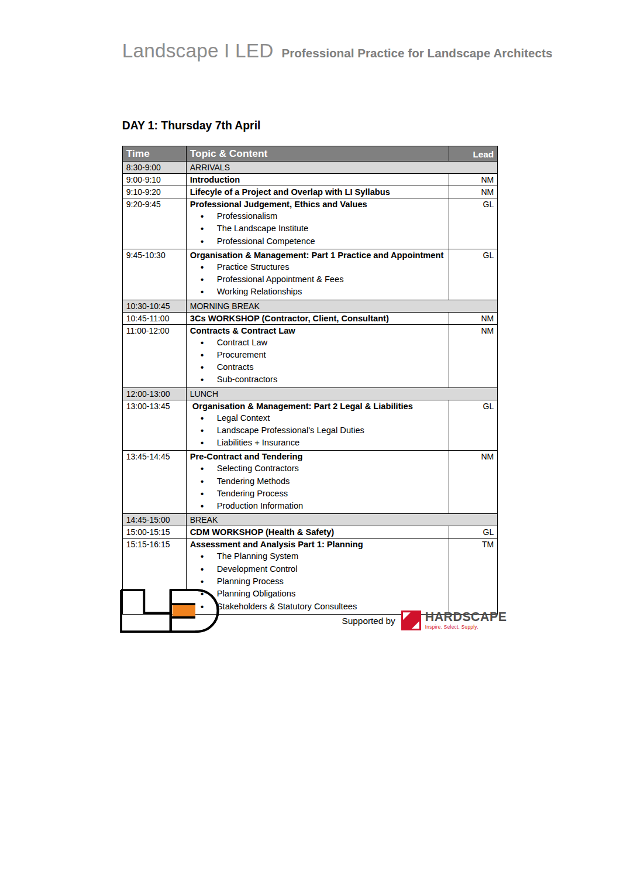Landscape I LED
Professional Practice for Landscape Architects
DAY 1: Thursday 7th April
| Time | Topic & Content | Lead |
| --- | --- | --- |
| 8:30-9:00 | ARRIVALS |
| 9:00-9:10 | Introduction | NM |
| 9:10-9:20 | Lifecyle of a Project and Overlap with LI Syllabus | NM |
| 9:20-9:45 | Professional Judgement, Ethics and Values Professionalism The Landscape Institute Professional Competence | GL |
| 9:45-10:30 | Organisation & Management: Part 1 Practice and Appointment Practice Structures Professional Appointment & Fees Working Relationships | GL |
| 10:30-10:45 | MORNING BREAK |
| 10:45-11:00 | 3Cs WORKSHOP (Contractor, Client, Consultant) | NM |
| 11:00-12:00 | Contracts & Contract Law Contract Law Procurement Contracts Sub-contractors | NM |
| 12:00-13:00 | LUNCH |
| 13:00-13:45 | Organisation & Management: Part 2 Legal & Liabilities Legal Context Landscape Professional's Legal Duties Liabilities + Insurance | GL |
| 13:45-14:45 | Pre-Contract and Tendering Selecting Contractors Tendering Methods Tendering Process Production Information | NM |
| 14:45-15:00 | BREAK |
| 15:00-15:15 | CDM WORKSHOP (Health & Safety) | GL |
| 15:15-16:15 | Assessment and Analysis Part 1: Planning The Planning System Development Control Planning Process Planning Obligations Stakeholders & Statutory Consultees | TM |
Supported by
HARDSCAPE
Inspire. Select. Supply.